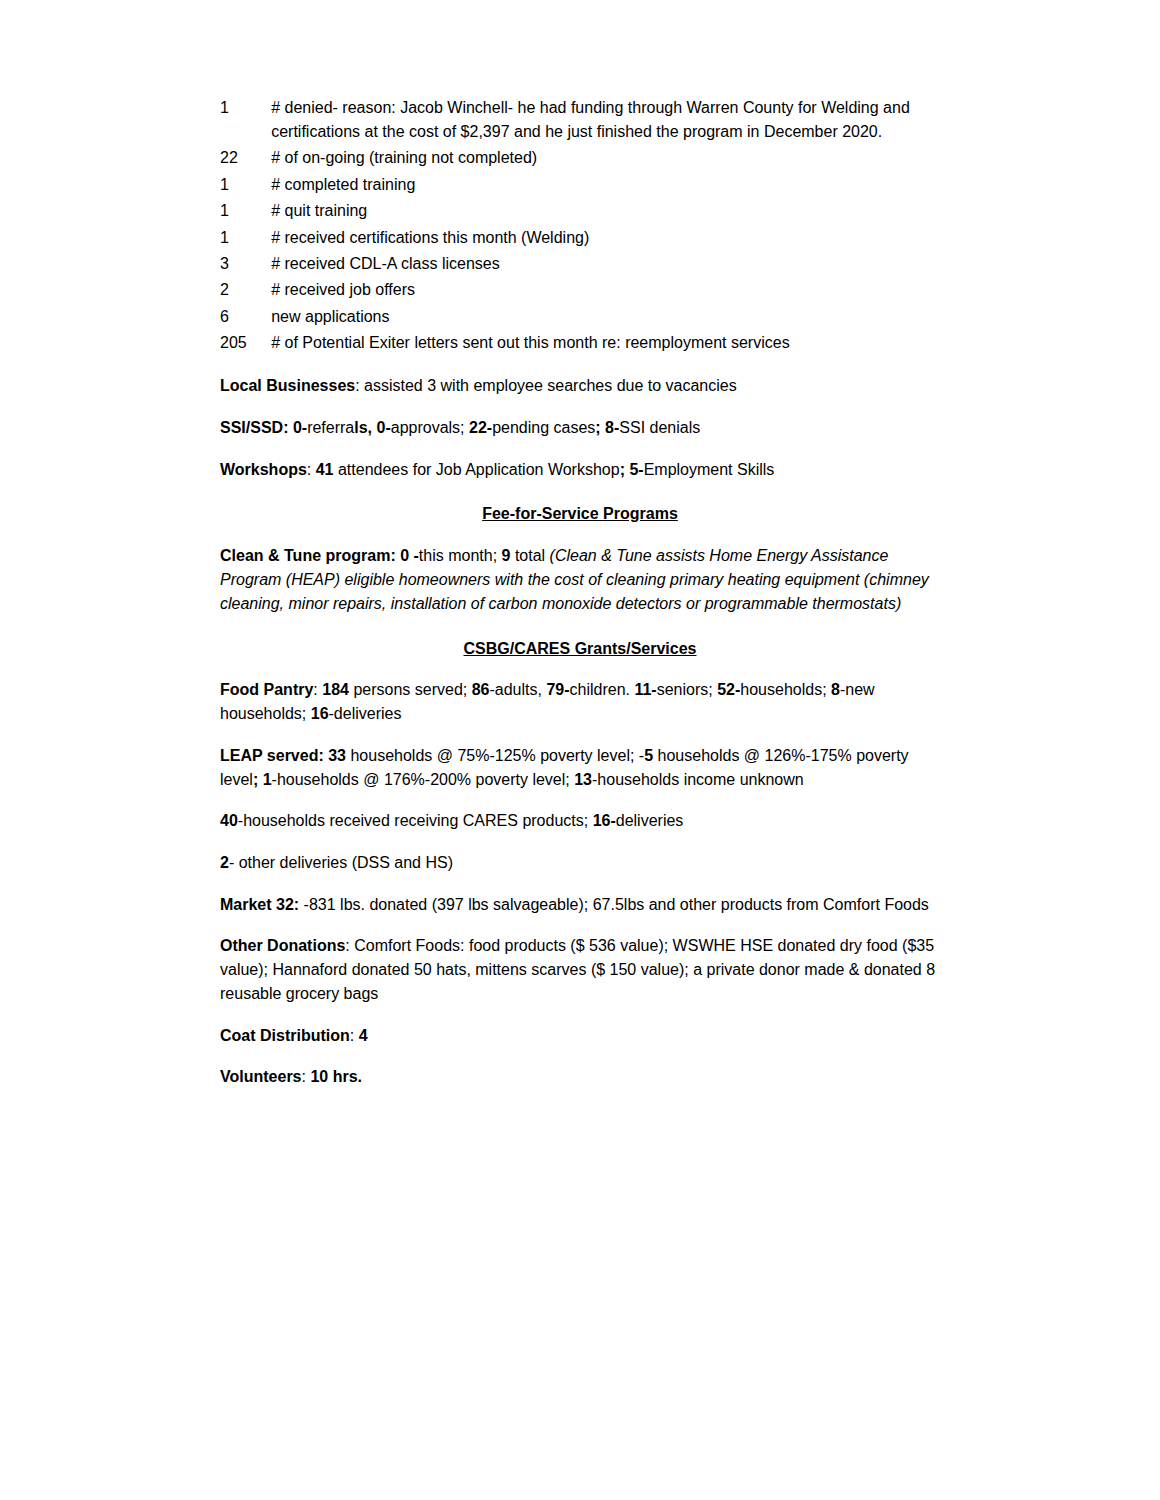1# denied- reason: Jacob Winchell- he had funding through Warren County for Welding and certifications at the cost of $2,397 and he just finished the program in December 2020.
22# of on-going (training not completed)
1# completed training
1# quit training
1# received certifications this month (Welding)
3# received CDL-A class licenses
2# received job offers
6 new applications
205# of Potential Exiter letters sent out this month re: reemployment services
Local Businesses: assisted 3 with employee searches due to vacancies
SSI/SSD: 0-referrals, 0-approvals; 22-pending cases; 8-SSI denials
Workshops: 41 attendees for Job Application Workshop; 5-Employment Skills
Fee-for-Service Programs
Clean & Tune program: 0 -this month; 9 total (Clean & Tune assists Home Energy Assistance Program (HEAP) eligible homeowners with the cost of cleaning primary heating equipment (chimney cleaning, minor repairs, installation of carbon monoxide detectors or programmable thermostats)
CSBG/CARES Grants/Services
Food Pantry: 184 persons served; 86-adults, 79-children. 11-seniors; 52-households; 8-new households; 16-deliveries
LEAP served: 33 households @ 75%-125% poverty level; -5 households @ 126%-175% poverty level; 1-households @ 176%-200% poverty level; 13-households income unknown
40-households received receiving CARES products; 16-deliveries
2- other deliveries (DSS and HS)
Market 32: -831 lbs. donated (397 lbs salvageable); 67.5lbs and other products from Comfort Foods
Other Donations: Comfort Foods: food products ($ 536 value); WSWHE HSE donated dry food ($35 value); Hannaford donated 50 hats, mittens scarves ($ 150 value); a private donor made & donated 8 reusable grocery bags
Coat Distribution: 4
Volunteers: 10 hrs.